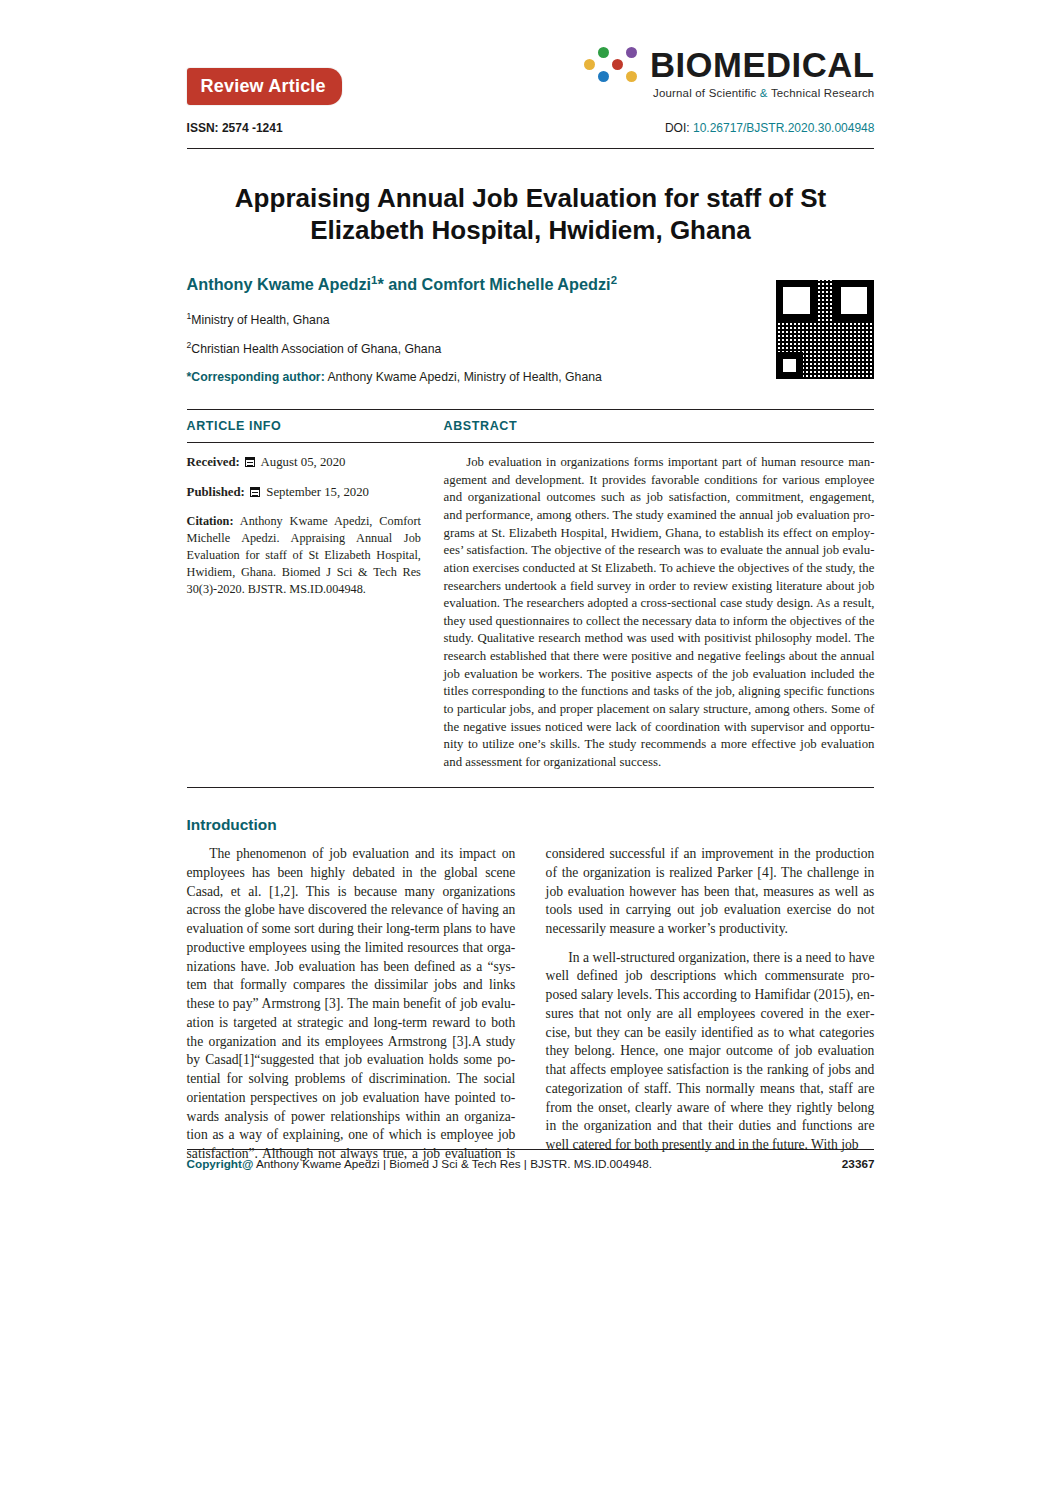Review Article
BIOMEDICAL
Journal of Scientific & Technical Research
ISSN: 2574 -1241
DOI: 10.26717/BJSTR.2020.30.004948
Appraising Annual Job Evaluation for staff of St
Elizabeth Hospital, Hwidiem, Ghana
Anthony Kwame Apedzi1* and Comfort Michelle Apedzi2
1Ministry of Health, Ghana
2Christian Health Association of Ghana, Ghana
*Corresponding author: Anthony Kwame Apedzi, Ministry of Health, Ghana
ARTICLE INFO
ABSTRACT
Received: August 05, 2020
Published: September 15, 2020
Citation: Anthony Kwame Apedzi, Comfort Michelle Apedzi. Appraising Annual Job Evaluation for staff of St Elizabeth Hospital, Hwidiem, Ghana. Biomed J Sci & Tech Res 30(3)-2020. BJSTR. MS.ID.004948.
Job evaluation in organizations forms important part of human resource management and development. It provides favorable conditions for various employee and organizational outcomes such as job satisfaction, commitment, engagement, and performance, among others. The study examined the annual job evaluation programs at St. Elizabeth Hospital, Hwidiem, Ghana, to establish its effect on employees’ satisfaction. The objective of the research was to evaluate the annual job evaluation exercises conducted at St Elizabeth. To achieve the objectives of the study, the researchers undertook a field survey in order to review existing literature about job evaluation. The researchers adopted a cross-sectional case study design. As a result, they used questionnaires to collect the necessary data to inform the objectives of the study. Qualitative research method was used with positivist philosophy model. The research established that there were positive and negative feelings about the annual job evaluation be workers. The positive aspects of the job evaluation included the titles corresponding to the functions and tasks of the job, aligning specific functions to particular jobs, and proper placement on salary structure, among others. Some of the negative issues noticed were lack of coordination with supervisor and opportunity to utilize one’s skills. The study recommends a more effective job evaluation and assessment for organizational success.
Introduction
The phenomenon of job evaluation and its impact on employees has been highly debated in the global scene Casad, et al. [1,2]. This is because many organizations across the globe have discovered the relevance of having an evaluation of some sort during their long-term plans to have productive employees using the limited resources that organizations have. Job evaluation has been defined as a “system that formally compares the dissimilar jobs and links these to pay” Armstrong [3]. The main benefit of job evaluation is targeted at strategic and long-term reward to both the organization and its employees Armstrong [3].A study by Casad[1]“suggested that job evaluation holds some potential for solving problems of discrimination. The social orientation perspectives on job evaluation have pointed towards analysis of power relationships within an organization as a way of explaining, one of which is employee job satisfaction”. Although not always true, a job evaluation is considered successful if an improvement in the production of the organization is realized Parker [4]. The challenge in job evaluation however has been that, measures as well as tools used in carrying out job evaluation exercise do not necessarily measure a worker’s productivity.
In a well-structured organization, there is a need to have well defined job descriptions which commensurate proposed salary levels. This according to Hamifidar (2015), ensures that not only are all employees covered in the exercise, but they can be easily identified as to what categories they belong. Hence, one major outcome of job evaluation that affects employee satisfaction is the ranking of jobs and categorization of staff. This normally means that, staff are from the onset, clearly aware of where they rightly belong in the organization and that their duties and functions are well catered for both presently and in the future. With job
Copyright@ Anthony Kwame Apedzi | Biomed J Sci & Tech Res | BJSTR. MS.ID.004948.
23367